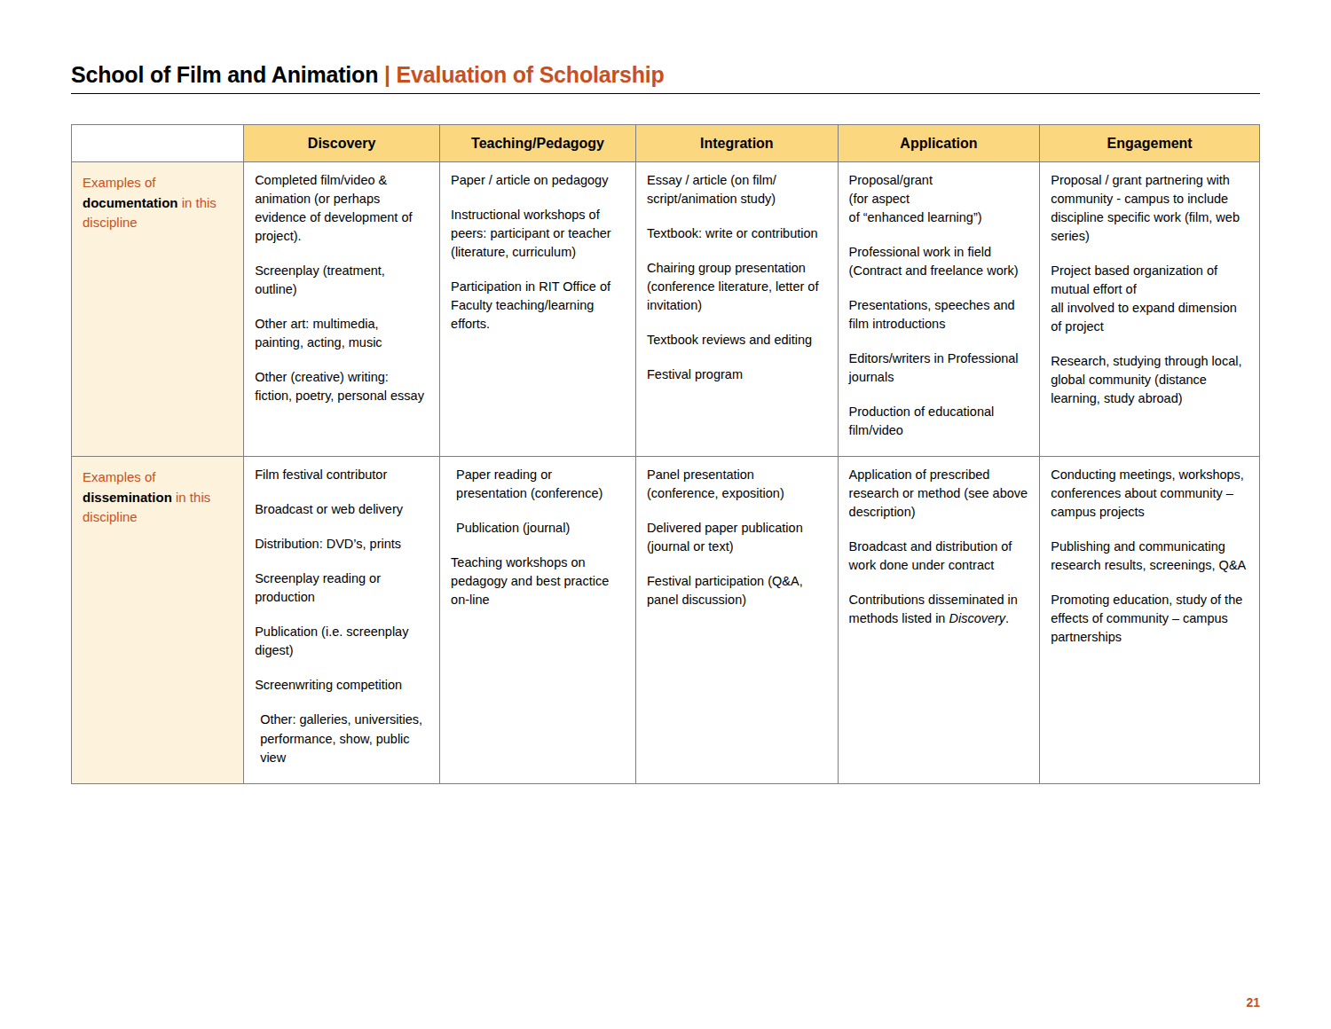School of Film and Animation | Evaluation of Scholarship
| | Discovery | Teaching/Pedagogy | Integration | Application | Engagement |
| --- | --- | --- | --- | --- | --- |
| Examples of documentation in this discipline | Completed film/video & animation (or perhaps evidence of development of project). Screenplay (treatment, outline) Other art: multimedia, painting, acting, music Other (creative) writing: fiction, poetry, personal essay | Paper / article on pedagogy Instructional workshops of peers: participant or teacher (literature, curriculum) Participation in RIT Office of Faculty teaching/learning efforts. | Essay / article (on film/ script/animation study) Textbook: write or contribution Chairing group presentation (conference literature, letter of invitation) Textbook reviews and editing Festival program | Proposal/grant (for aspect of “enhanced learning”) Professional work in field (Contract and freelance work) Presentations, speeches and film introductions Editors/writers in Professional journals Production of educational film/video | Proposal / grant partnering with community - campus to include discipline specific work (film, web series) Project based organization of mutual effort of all involved to expand dimension of project Research, studying through local, global community (distance learning, study abroad) |
| Examples of dissemination in this discipline | Film festival contributor Broadcast or web delivery Distribution: DVD’s, prints Screenplay reading or production Publication (i.e. screenplay digest) Screenwriting competition Other: galleries, universities, performance, show, public view | Paper reading or presentation (conference) Publication (journal) Teaching workshops on pedagogy and best practice on-line | Panel presentation (conference, exposition) Delivered paper publication (journal or text) Festival participation (Q&A, panel discussion) | Application of prescribed research or method (see above description) Broadcast and distribution of work done under contract Contributions disseminated in methods listed in Discovery . | Conducting meetings, workshops, conferences about community – campus projects Publishing and communicating research results, screenings, Q&A Promoting education, study of the effects of community – campus partnerships |
21